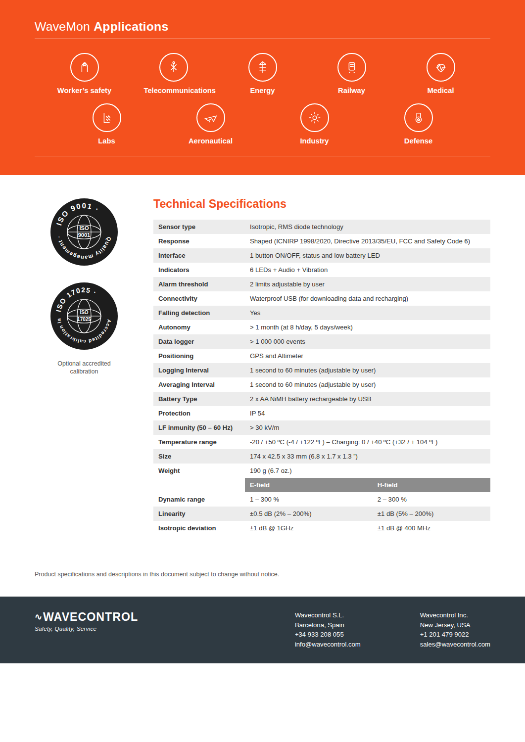Wave Mon Applications
Worker’s safety
Telecommunications
Energy
Railway
Medical
Labs
Aeronautical
Industry
Defense
ISO 9001 ISO 9001 · Quality management ·
ISO 17025 ISO 17025 · Accredited calibration lab ·
Optional accredited
calibration
Technical Specifications
| Sensor type | Isotropic, RMS diode technology |
| Response | Shaped (ICNIRP 1998/2020, Directive 2013/35/EU, FCC and Safety Code 6) |
| Interface | 1 button ON/OFF, status and low battery LED |
| Indicators | 6 LEDs + Audio + Vibration |
| Alarm threshold | 2 limits adjustable by user |
| Connectivity | Waterproof USB (for downloading data and recharging) |
| Falling detection | Yes |
| Autonomy | > 1 month (at 8 h/day, 5 days/week) |
| Data logger | > 1 000 000 events |
| Positioning | GPS and Altimeter |
| Logging Interval | 1 second to 60 minutes (adjustable by user) |
| Averaging Interval | 1 second to 60 minutes (adjustable by user) |
| Battery Type | 2 x AA NiMH battery rechargeable by USB |
| Protection | IP 54 |
| LF inmunity (50 – 60 Hz) | > 30 kV/m |
| Temperature range | -20 / +50 ºC (-4 / +122 ºF) – Charging: 0 / +40 ºC (+32 / + 104 ºF) |
| Size | 174 x 42.5 x 33 mm (6.8 x 1.7 x 1.3 ”) |
| Weight | 190 g (6.7 oz.) |
| | E-field | H-field |
| Dynamic range | 1 – 300 % | 2 – 300 % |
| Linearity | ±0.5 dB (2% – 200%) | ±1 dB (5% – 200%) |
| Isotropic deviation | ±1 dB @ 1GHz | ±1 dB @ 400 MHz |
Product specifications and descriptions in this document subject to change without notice.
∿WAVECONTROL
Safety, Quality, Service
Wavecontrol S.L.
Barcelona, Spain
+34 933 208 055
info@wavecontrol.com
Wavecontrol Inc.
New Jersey, USA
+1 201 479 9022
sales@wavecontrol.com